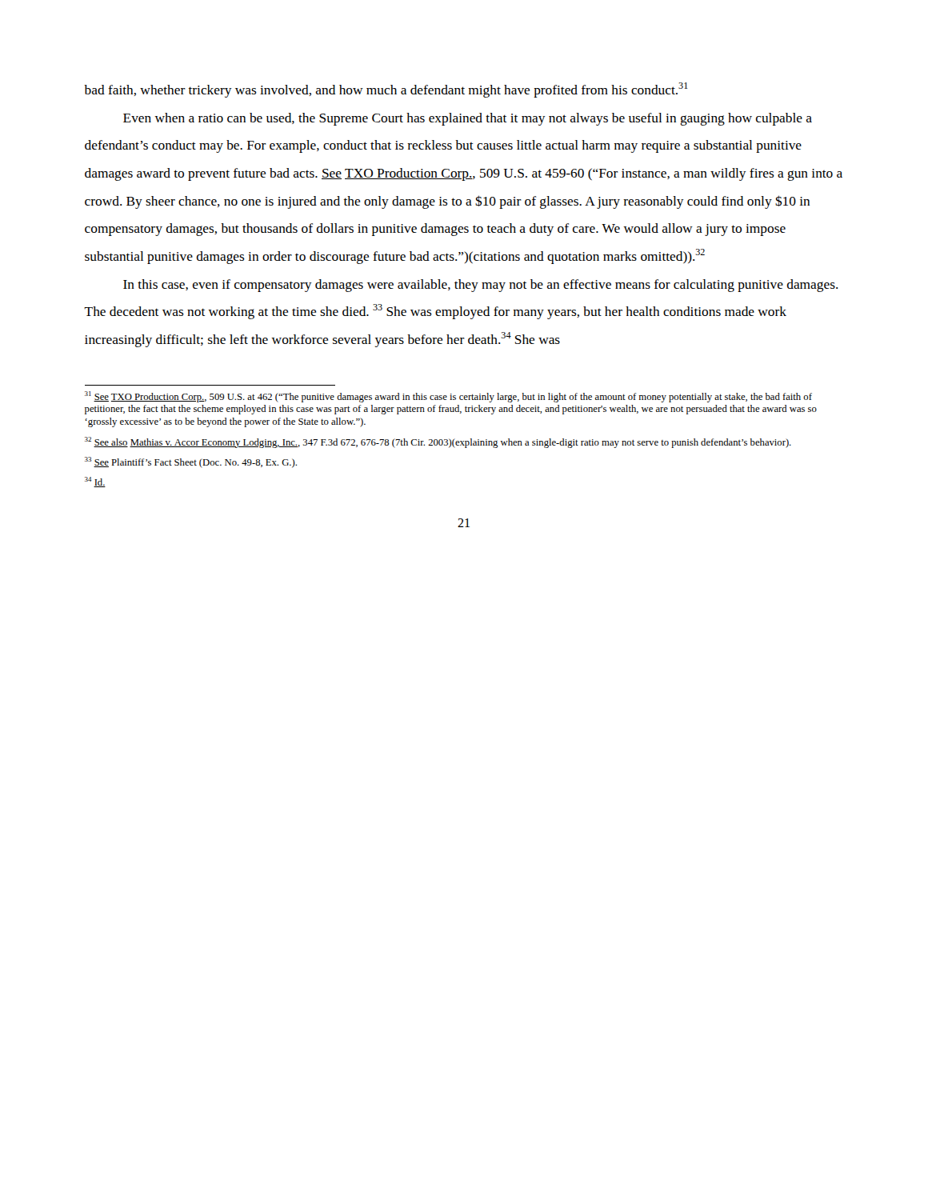bad faith, whether trickery was involved, and how much a defendant might have profited from his conduct.31
Even when a ratio can be used, the Supreme Court has explained that it may not always be useful in gauging how culpable a defendant’s conduct may be. For example, conduct that is reckless but causes little actual harm may require a substantial punitive damages award to prevent future bad acts. See TXO Production Corp., 509 U.S. at 459-60 (“For instance, a man wildly fires a gun into a crowd. By sheer chance, no one is injured and the only damage is to a $10 pair of glasses. A jury reasonably could find only $10 in compensatory damages, but thousands of dollars in punitive damages to teach a duty of care. We would allow a jury to impose substantial punitive damages in order to discourage future bad acts.”)(citations and quotation marks omitted)).32
In this case, even if compensatory damages were available, they may not be an effective means for calculating punitive damages. The decedent was not working at the time she died. 33 She was employed for many years, but her health conditions made work increasingly difficult; she left the workforce several years before her death.34 She was
31 See TXO Production Corp., 509 U.S. at 462 (“The punitive damages award in this case is certainly large, but in light of the amount of money potentially at stake, the bad faith of petitioner, the fact that the scheme employed in this case was part of a larger pattern of fraud, trickery and deceit, and petitioner's wealth, we are not persuaded that the award was so ‘grossly excessive’ as to be beyond the power of the State to allow.”).
32 See also Mathias v. Accor Economy Lodging, Inc., 347 F.3d 672, 676-78 (7th Cir. 2003)(explaining when a single-digit ratio may not serve to punish defendant’s behavior).
33 See Plaintiff’s Fact Sheet (Doc. No. 49-8, Ex. G.).
34 Id.
21